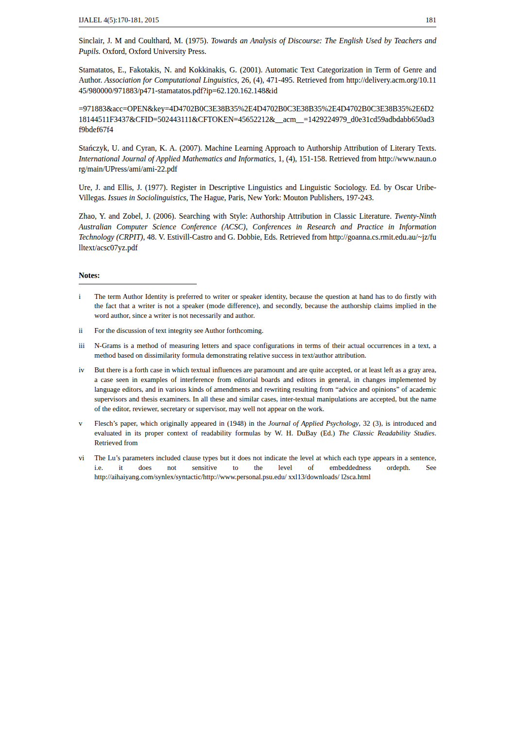IJALEL 4(5):170-181, 2015 181
Sinclair, J. M and Coulthard, M. (1975). Towards an Analysis of Discourse: The English Used by Teachers and Pupils. Oxford, Oxford University Press.
Stamatatos, E., Fakotakis, N. and Kokkinakis, G. (2001). Automatic Text Categorization in Term of Genre and Author. Association for Computational Linguistics, 26, (4), 471-495. Retrieved from http://delivery.acm.org/10.1145/980000/971883/p471-stamatatos.pdf?ip=62.120.162.148&id
=971883&acc=OPEN&key=4D4702B0C3E38B35%2E4D4702B0C3E38B35%2E4D4702B0C3E38B35%2E6D218144511F3437&CFID=502443111&CFTOKEN=45652212&__acm__=1429224979_d0e31cd59adbdabb650ad3f9bdef67f4
Stańczyk, U. and Cyran, K. A. (2007). Machine Learning Approach to Authorship Attribution of Literary Texts. International Journal of Applied Mathematics and Informatics, 1, (4), 151-158. Retrieved from http://www.naun.org/main/UPress/ami/ami-22.pdf
Ure, J. and Ellis, J. (1977). Register in Descriptive Linguistics and Linguistic Sociology. Ed. by Oscar Uribe-Villegas. Issues in Sociolinguistics, The Hague, Paris, New York: Mouton Publishers, 197-243.
Zhao, Y. and Zobel, J. (2006). Searching with Style: Authorship Attribution in Classic Literature. Twenty-Ninth Australian Computer Science Conference (ACSC), Conferences in Research and Practice in Information Technology (CRPIT), 48. V. Estivill-Castro and G. Dobbie, Eds. Retrieved from http://goanna.cs.rmit.edu.au/~jz/fulltext/acsc07yz.pdf
Notes:
i The term Author Identity is preferred to writer or speaker identity, because the question at hand has to do firstly with the fact that a writer is not a speaker (mode difference), and secondly, because the authorship claims implied in the word author, since a writer is not necessarily and author.
ii For the discussion of text integrity see Author forthcoming.
iii N-Grams is a method of measuring letters and space configurations in terms of their actual occurrences in a text, a method based on dissimilarity formula demonstrating relative success in text/author attribution.
iv But there is a forth case in which textual influences are paramount and are quite accepted, or at least left as a gray area, a case seen in examples of interference from editorial boards and editors in general, in changes implemented by language editors, and in various kinds of amendments and rewriting resulting from “advice and opinions” of academic supervisors and thesis examiners. In all these and similar cases, inter-textual manipulations are accepted, but the name of the editor, reviewer, secretary or supervisor, may well not appear on the work.
v Flesch’s paper, which originally appeared in (1948) in the Journal of Applied Psychology, 32 (3), is introduced and evaluated in its proper context of readability formulas by W. H. DuBay (Ed.) The Classic Readability Studies. Retrieved from
vi The Lu’s parameters included clause types but it does not indicate the level at which each type appears in a sentence, i.e. it does not sensitive to the level of embeddedness ordepth. See http://aihaiyang.com/synlex/syntactic/http://www.personal.psu.edu/ xxl13/downloads/ l2sca.html